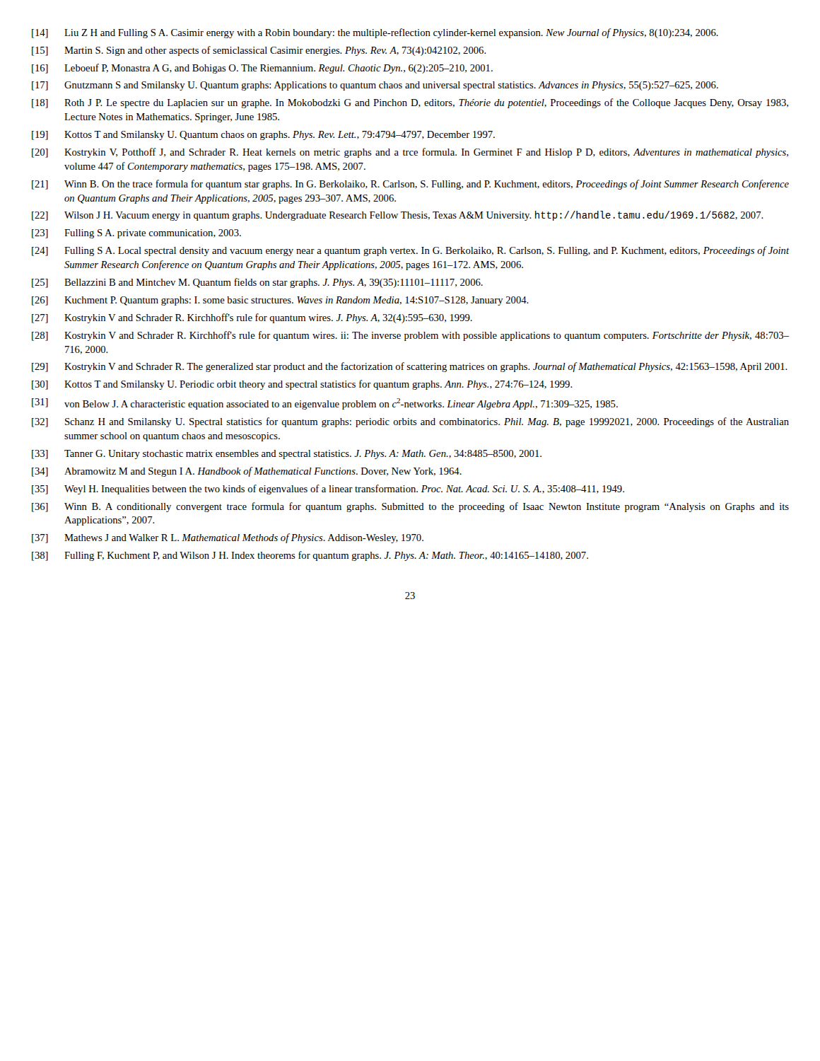[14] Liu Z H and Fulling S A. Casimir energy with a Robin boundary: the multiple-reflection cylinder-kernel expansion. New Journal of Physics, 8(10):234, 2006.
[15] Martin S. Sign and other aspects of semiclassical Casimir energies. Phys. Rev. A, 73(4):042102, 2006.
[16] Leboeuf P, Monastra A G, and Bohigas O. The Riemannium. Regul. Chaotic Dyn., 6(2):205–210, 2001.
[17] Gnutzmann S and Smilansky U. Quantum graphs: Applications to quantum chaos and universal spectral statistics. Advances in Physics, 55(5):527–625, 2006.
[18] Roth J P. Le spectre du Laplacien sur un graphe. In Mokobodzki G and Pinchon D, editors, Théorie du potentiel, Proceedings of the Colloque Jacques Deny, Orsay 1983, Lecture Notes in Mathematics. Springer, June 1985.
[19] Kottos T and Smilansky U. Quantum chaos on graphs. Phys. Rev. Lett., 79:4794–4797, December 1997.
[20] Kostrykin V, Potthoff J, and Schrader R. Heat kernels on metric graphs and a trce formula. In Germinet F and Hislop P D, editors, Adventures in mathematical physics, volume 447 of Contemporary mathematics, pages 175–198. AMS, 2007.
[21] Winn B. On the trace formula for quantum star graphs. In G. Berkolaiko, R. Carlson, S. Fulling, and P. Kuchment, editors, Proceedings of Joint Summer Research Conference on Quantum Graphs and Their Applications, 2005, pages 293–307. AMS, 2006.
[22] Wilson J H. Vacuum energy in quantum graphs. Undergraduate Research Fellow Thesis, Texas A&M University. http://handle.tamu.edu/1969.1/5682, 2007.
[23] Fulling S A. private communication, 2003.
[24] Fulling S A. Local spectral density and vacuum energy near a quantum graph vertex. In G. Berkolaiko, R. Carlson, S. Fulling, and P. Kuchment, editors, Proceedings of Joint Summer Research Conference on Quantum Graphs and Their Applications, 2005, pages 161–172. AMS, 2006.
[25] Bellazzini B and Mintchev M. Quantum fields on star graphs. J. Phys. A, 39(35):11101–11117, 2006.
[26] Kuchment P. Quantum graphs: I. some basic structures. Waves in Random Media, 14:S107–S128, January 2004.
[27] Kostrykin V and Schrader R. Kirchhoff's rule for quantum wires. J. Phys. A, 32(4):595–630, 1999.
[28] Kostrykin V and Schrader R. Kirchhoff's rule for quantum wires. ii: The inverse problem with possible applications to quantum computers. Fortschritte der Physik, 48:703–716, 2000.
[29] Kostrykin V and Schrader R. The generalized star product and the factorization of scattering matrices on graphs. Journal of Mathematical Physics, 42:1563–1598, April 2001.
[30] Kottos T and Smilansky U. Periodic orbit theory and spectral statistics for quantum graphs. Ann. Phys., 274:76–124, 1999.
[31] von Below J. A characteristic equation associated to an eigenvalue problem on c2-networks. Linear Algebra Appl., 71:309–325, 1985.
[32] Schanz H and Smilansky U. Spectral statistics for quantum graphs: periodic orbits and combinatorics. Phil. Mag. B, page 19992021, 2000. Proceedings of the Australian summer school on quantum chaos and mesoscopics.
[33] Tanner G. Unitary stochastic matrix ensembles and spectral statistics. J. Phys. A: Math. Gen., 34:8485–8500, 2001.
[34] Abramowitz M and Stegun I A. Handbook of Mathematical Functions. Dover, New York, 1964.
[35] Weyl H. Inequalities between the two kinds of eigenvalues of a linear transformation. Proc. Nat. Acad. Sci. U. S. A., 35:408–411, 1949.
[36] Winn B. A conditionally convergent trace formula for quantum graphs. Submitted to the proceeding of Isaac Newton Institute program “Analysis on Graphs and its Aapplications”, 2007.
[37] Mathews J and Walker R L. Mathematical Methods of Physics. Addison-Wesley, 1970.
[38] Fulling F, Kuchment P, and Wilson J H. Index theorems for quantum graphs. J. Phys. A: Math. Theor., 40:14165–14180, 2007.
23